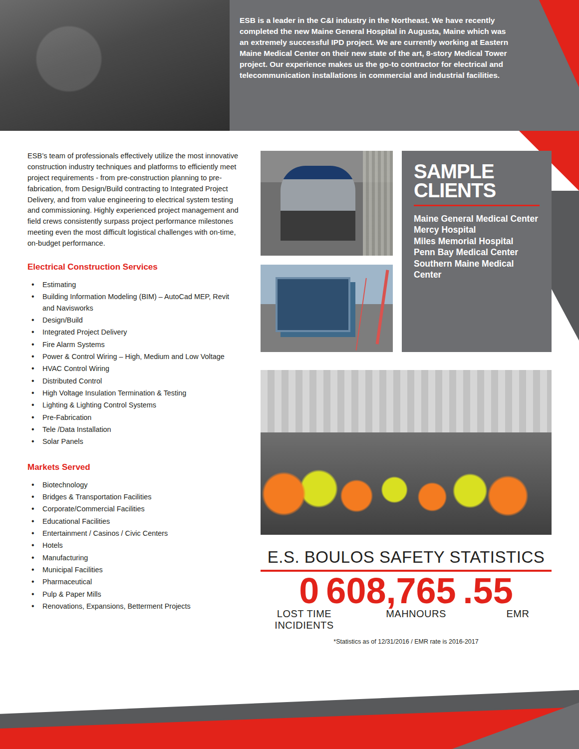ESB is a leader in the C&I industry in the Northeast. We have recently completed the new Maine General Hospital in Augusta, Maine which was an extremely successful IPD project. We are currently working at Eastern Maine Medical Center on their new state of the art, 8-story Medical Tower project. Our experience makes us the go-to contractor for electrical and telecommunication installations in commercial and industrial facilities.
ESB’s team of professionals effectively utilize the most innovative construction industry techniques and platforms to efficiently meet project requirements - from pre-construction planning to pre-fabrication, from Design/Build contracting to Integrated Project Delivery, and from value engineering to electrical system testing and commissioning. Highly experienced project management and field crews consistently surpass project performance milestones meeting even the most difficult logistical challenges with on-time, on-budget performance.
Electrical Construction Services
Estimating
Building Information Modeling (BIM) – AutoCad MEP, Revit and Navisworks
Design/Build
Integrated Project Delivery
Fire Alarm Systems
Power & Control Wiring – High, Medium and Low Voltage
HVAC Control Wiring
Distributed Control
High Voltage Insulation Termination & Testing
Lighting & Lighting Control Systems
Pre-Fabrication
Tele /Data Installation
Solar Panels
Markets Served
Biotechnology
Bridges & Transportation Facilities
Corporate/Commercial Facilities
Educational Facilities
Entertainment / Casinos / Civic Centers
Hotels
Manufacturing
Municipal Facilities
Pharmaceutical
Pulp & Paper Mills
Renovations, Expansions, Betterment Projects
SAMPLE
CLIENTS
Maine General Medical Center
Mercy Hospital
Miles Memorial Hospital
Penn Bay Medical Center
Southern Maine Medical Center
E.S. BOULOS SAFETY STATISTICS
0 608,765 .55
LOST TIME
INCIDIENTS MAHNOURS EMR
*Statistics as of 12/31/2016 / EMR rate is 2016-2017